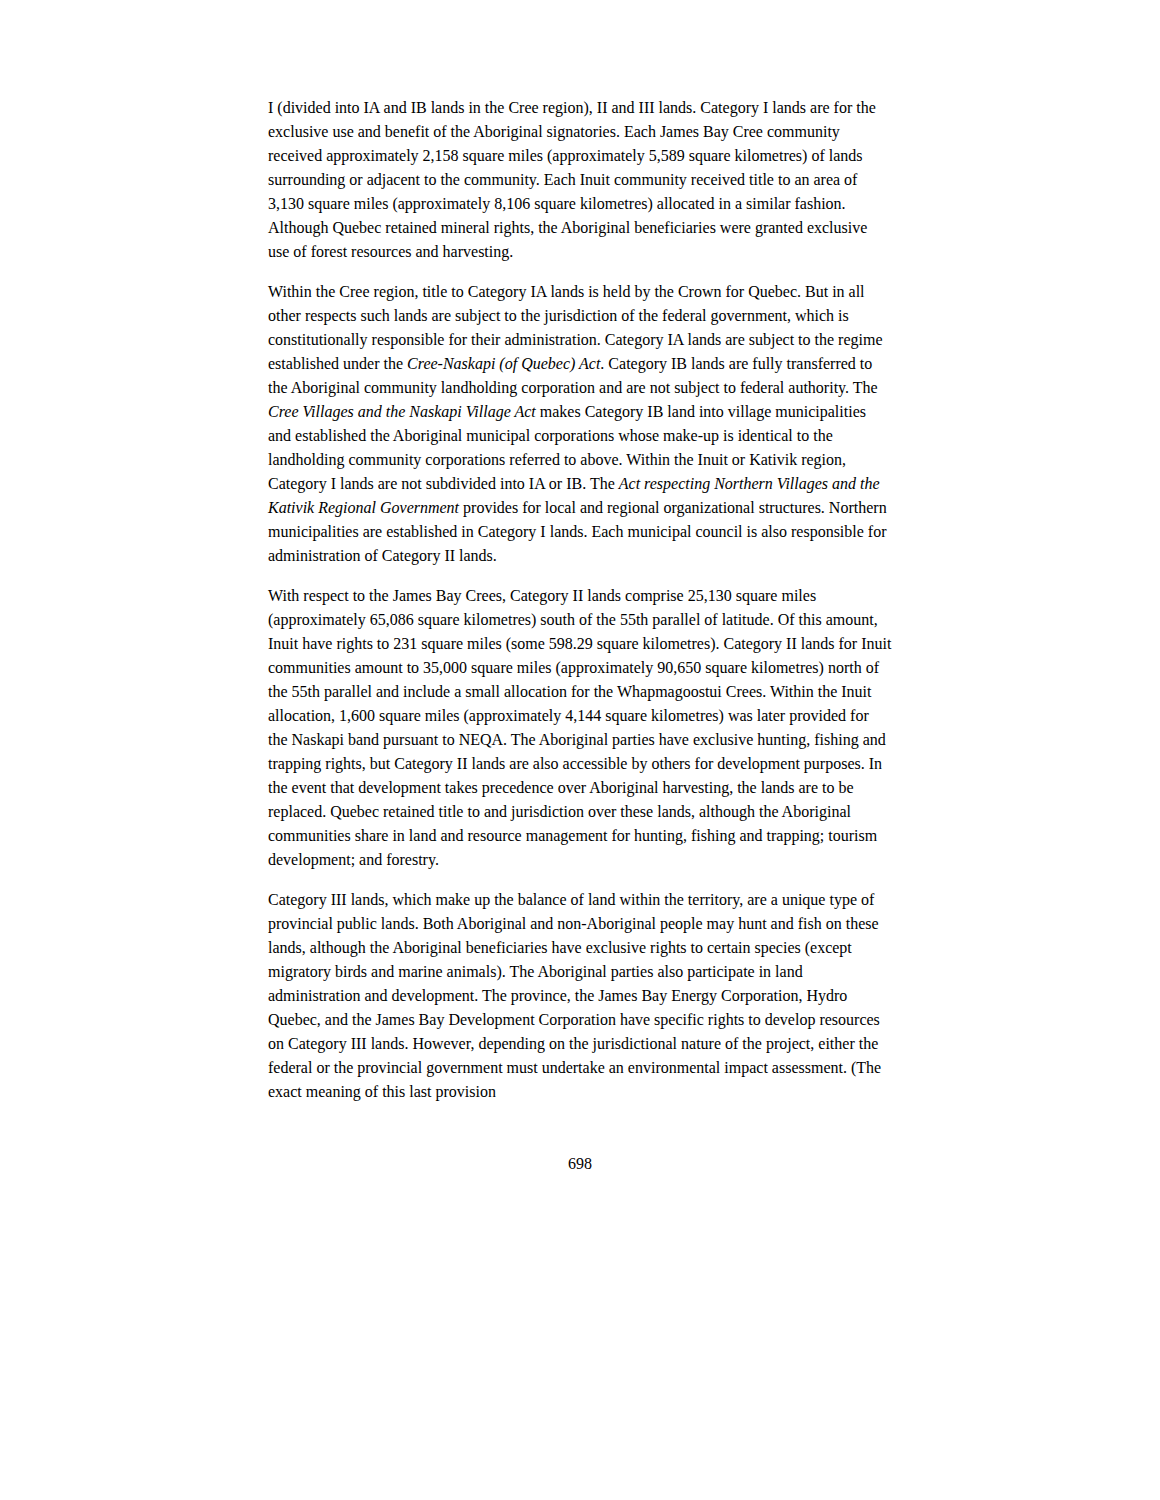I (divided into IA and IB lands in the Cree region), II and III lands. Category I lands are for the exclusive use and benefit of the Aboriginal signatories. Each James Bay Cree community received approximately 2,158 square miles (approximately 5,589 square kilometres) of lands surrounding or adjacent to the community. Each Inuit community received title to an area of 3,130 square miles (approximately 8,106 square kilometres) allocated in a similar fashion. Although Quebec retained mineral rights, the Aboriginal beneficiaries were granted exclusive use of forest resources and harvesting.
Within the Cree region, title to Category IA lands is held by the Crown for Quebec. But in all other respects such lands are subject to the jurisdiction of the federal government, which is constitutionally responsible for their administration. Category IA lands are subject to the regime established under the Cree-Naskapi (of Quebec) Act. Category IB lands are fully transferred to the Aboriginal community landholding corporation and are not subject to federal authority. The Cree Villages and the Naskapi Village Act makes Category IB land into village municipalities and established the Aboriginal municipal corporations whose make-up is identical to the landholding community corporations referred to above. Within the Inuit or Kativik region, Category I lands are not subdivided into IA or IB. The Act respecting Northern Villages and the Kativik Regional Government provides for local and regional organizational structures. Northern municipalities are established in Category I lands. Each municipal council is also responsible for administration of Category II lands.
With respect to the James Bay Crees, Category II lands comprise 25,130 square miles (approximately 65,086 square kilometres) south of the 55th parallel of latitude. Of this amount, Inuit have rights to 231 square miles (some 598.29 square kilometres). Category II lands for Inuit communities amount to 35,000 square miles (approximately 90,650 square kilometres) north of the 55th parallel and include a small allocation for the Whapmagoostui Crees. Within the Inuit allocation, 1,600 square miles (approximately 4,144 square kilometres) was later provided for the Naskapi band pursuant to NEQA. The Aboriginal parties have exclusive hunting, fishing and trapping rights, but Category II lands are also accessible by others for development purposes. In the event that development takes precedence over Aboriginal harvesting, the lands are to be replaced. Quebec retained title to and jurisdiction over these lands, although the Aboriginal communities share in land and resource management for hunting, fishing and trapping; tourism development; and forestry.
Category III lands, which make up the balance of land within the territory, are a unique type of provincial public lands. Both Aboriginal and non-Aboriginal people may hunt and fish on these lands, although the Aboriginal beneficiaries have exclusive rights to certain species (except migratory birds and marine animals). The Aboriginal parties also participate in land administration and development. The province, the James Bay Energy Corporation, Hydro Quebec, and the James Bay Development Corporation have specific rights to develop resources on Category III lands. However, depending on the jurisdictional nature of the project, either the federal or the provincial government must undertake an environmental impact assessment. (The exact meaning of this last provision
698